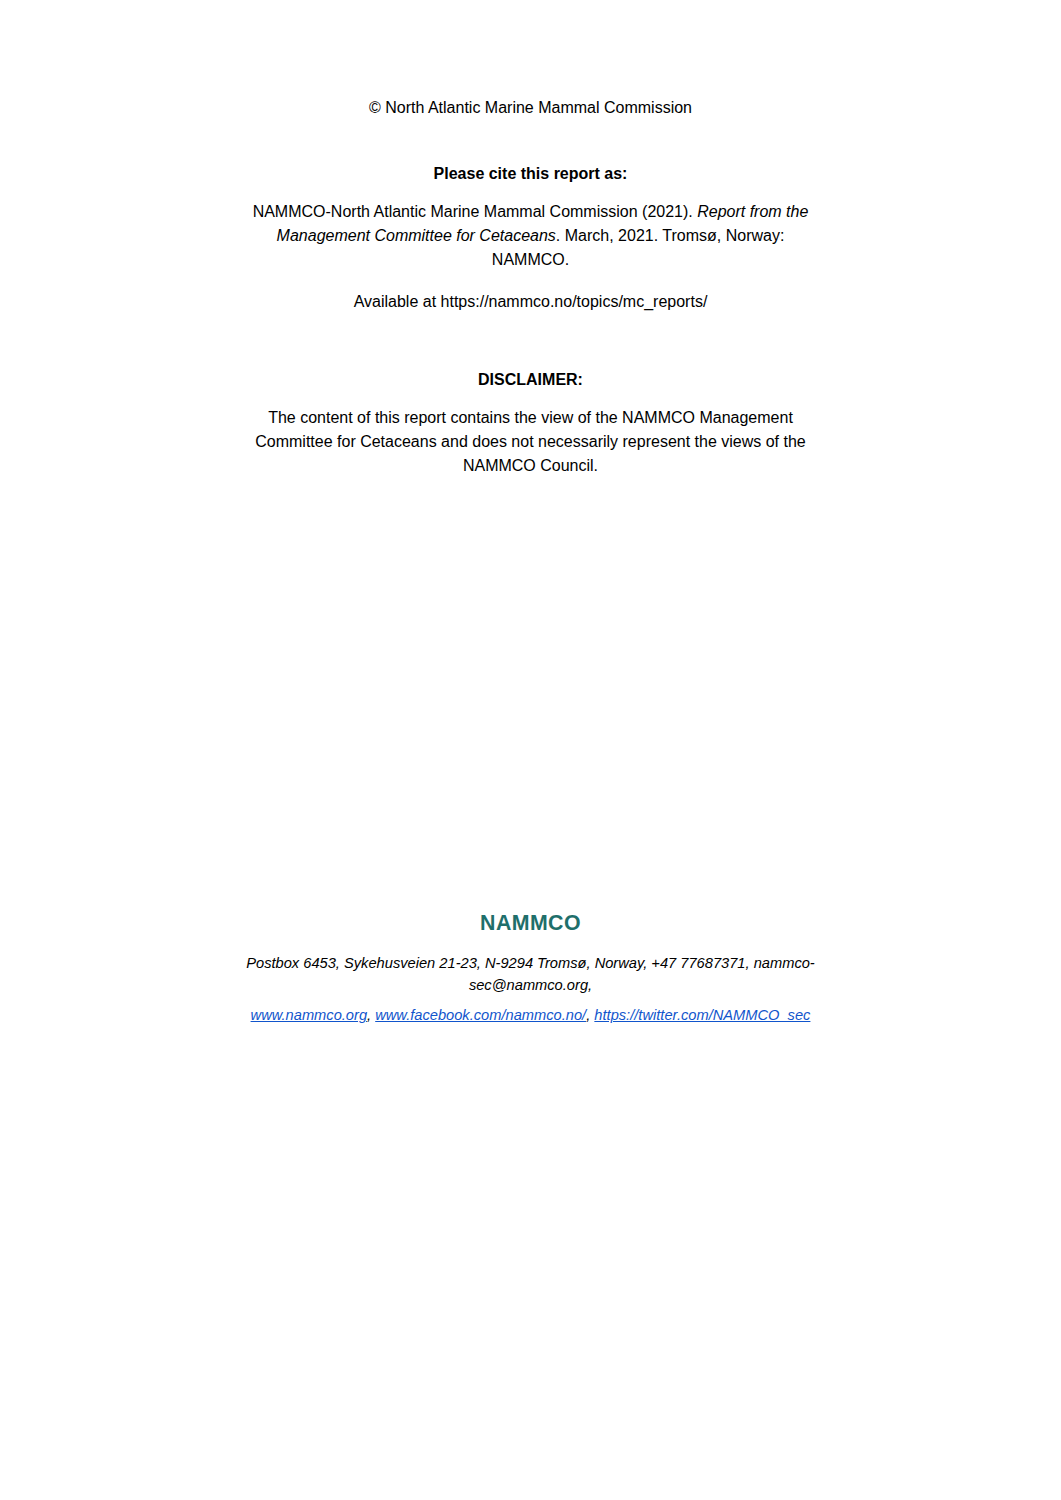© North Atlantic Marine Mammal Commission
Please cite this report as:
NAMMCO-North Atlantic Marine Mammal Commission (2021). Report from the Management Committee for Cetaceans. March, 2021. Tromsø, Norway: NAMMCO.
Available at https://nammco.no/topics/mc_reports/
DISCLAIMER:
The content of this report contains the view of the NAMMCO Management Committee for Cetaceans and does not necessarily represent the views of the NAMMCO Council.
NAMMCO
Postbox 6453, Sykehusveien 21-23, N-9294 Tromsø, Norway, +47 77687371, nammco-sec@nammco.org,
www.nammco.org, www.facebook.com/nammco.no/, https://twitter.com/NAMMCO_sec